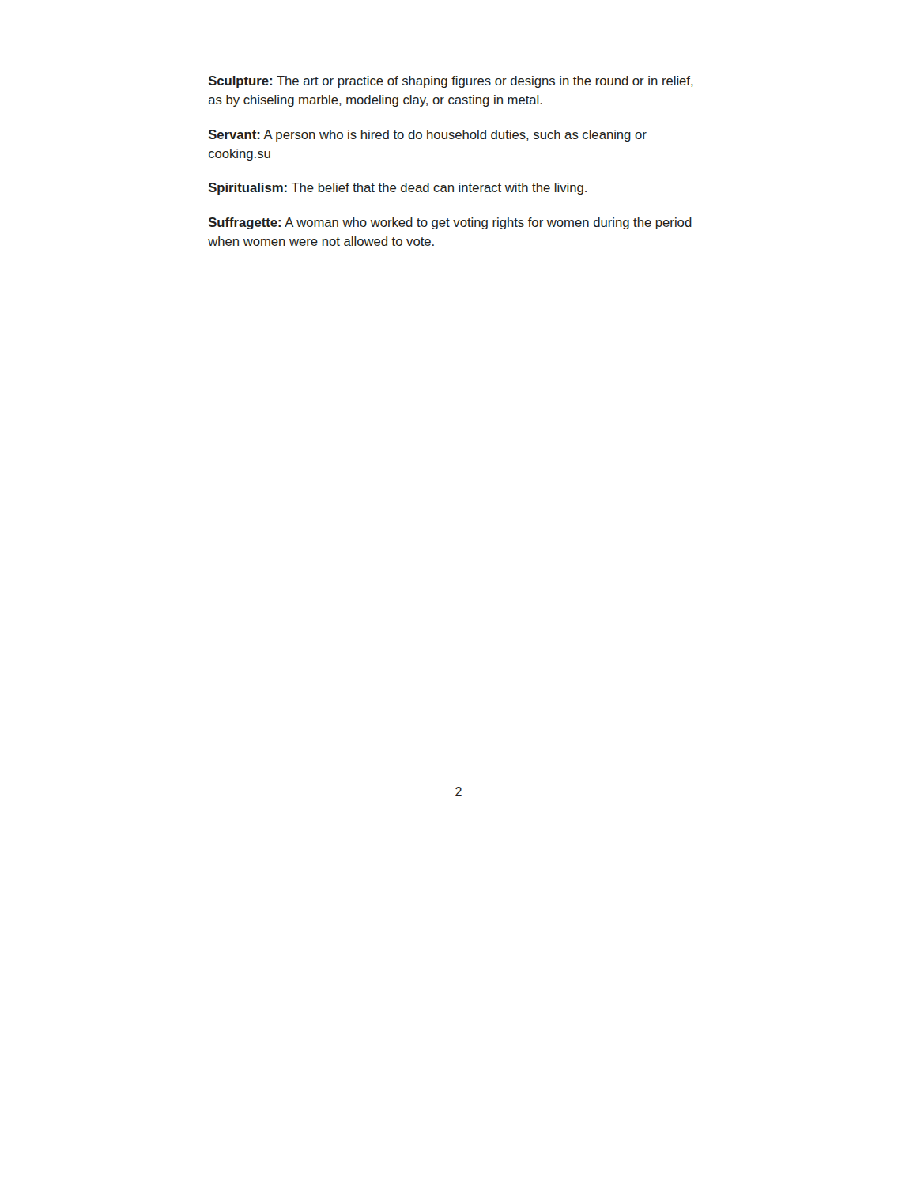Sculpture: The art or practice of shaping figures or designs in the round or in relief, as by chiseling marble, modeling clay, or casting in metal.
Servant: A person who is hired to do household duties, such as cleaning or cooking.su
Spiritualism: The belief that the dead can interact with the living.
Suffragette: A woman who worked to get voting rights for women during the period when women were not allowed to vote.
2